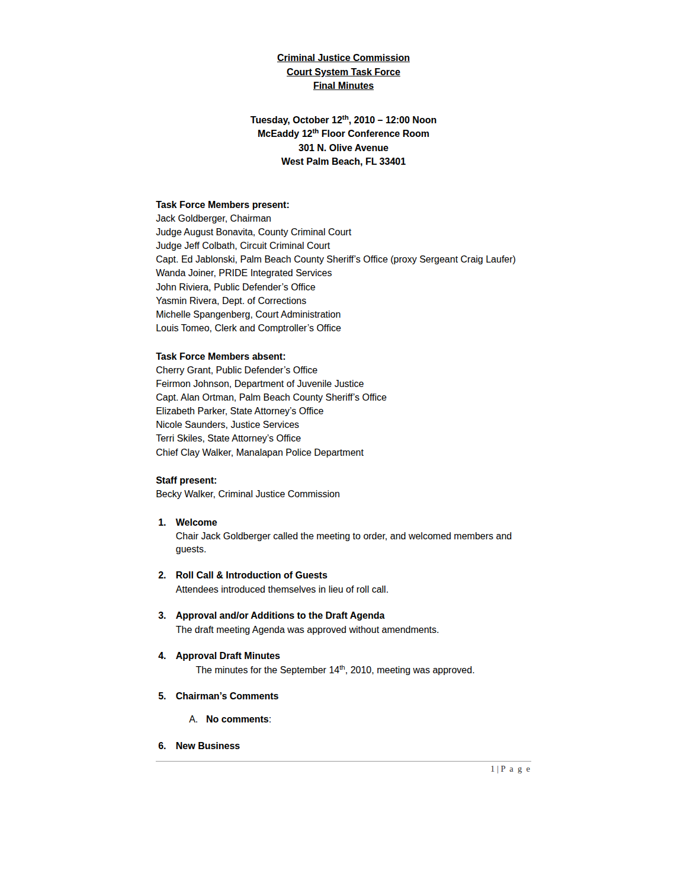Criminal Justice Commission
Court System Task Force
Final Minutes
Tuesday, October 12th, 2010 – 12:00 Noon
McEaddy 12th Floor Conference Room
301 N. Olive Avenue
West Palm Beach, FL 33401
Task Force Members present:
Jack Goldberger, Chairman
Judge August Bonavita, County Criminal Court
Judge Jeff Colbath, Circuit Criminal Court
Capt. Ed Jablonski, Palm Beach County Sheriff’s Office (proxy Sergeant Craig Laufer)
Wanda Joiner, PRIDE Integrated Services
John Riviera, Public Defender’s Office
Yasmin Rivera, Dept. of Corrections
Michelle Spangenberg, Court Administration
Louis Tomeo, Clerk and Comptroller’s Office
Task Force Members absent:
Cherry Grant, Public Defender’s Office
Feirmon Johnson, Department of Juvenile Justice
Capt. Alan Ortman, Palm Beach County Sheriff’s Office
Elizabeth Parker, State Attorney’s Office
Nicole Saunders, Justice Services
Terri Skiles, State Attorney’s Office
Chief Clay Walker, Manalapan Police Department
Staff present:
Becky Walker, Criminal Justice Commission
Welcome
Chair Jack Goldberger called the meeting to order, and welcomed members and guests.
Roll Call & Introduction of Guests
Attendees introduced themselves in lieu of roll call.
Approval and/or Additions to the Draft Agenda
The draft meeting Agenda was approved without amendments.
Approval Draft Minutes
The minutes for the September 14th, 2010, meeting was approved.
Chairman’s Comments
No comments:
New Business
1 | P a g e